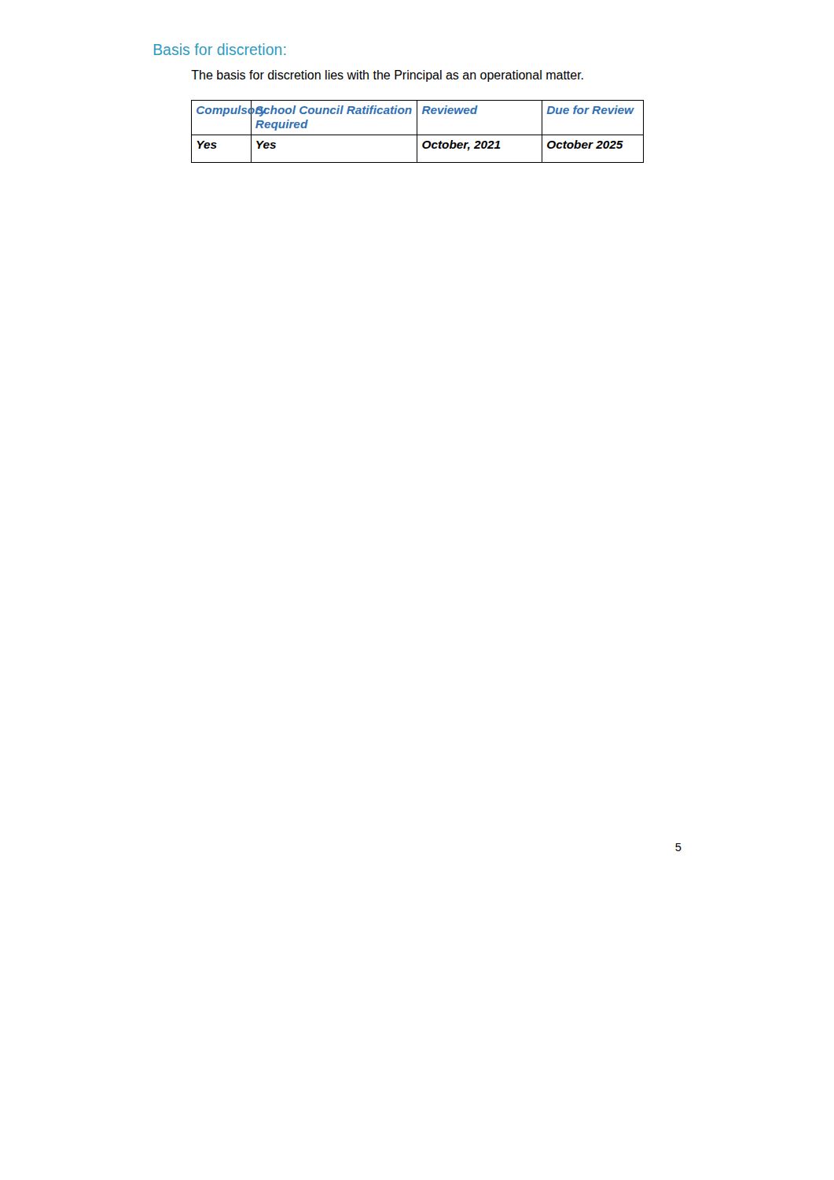Basis for discretion:
The basis for discretion lies with the Principal as an operational matter.
| Compulsory | School Council Ratification Required | Reviewed | Due for Review |
| --- | --- | --- | --- |
| Yes | Yes | October, 2021 | October 2025 |
5